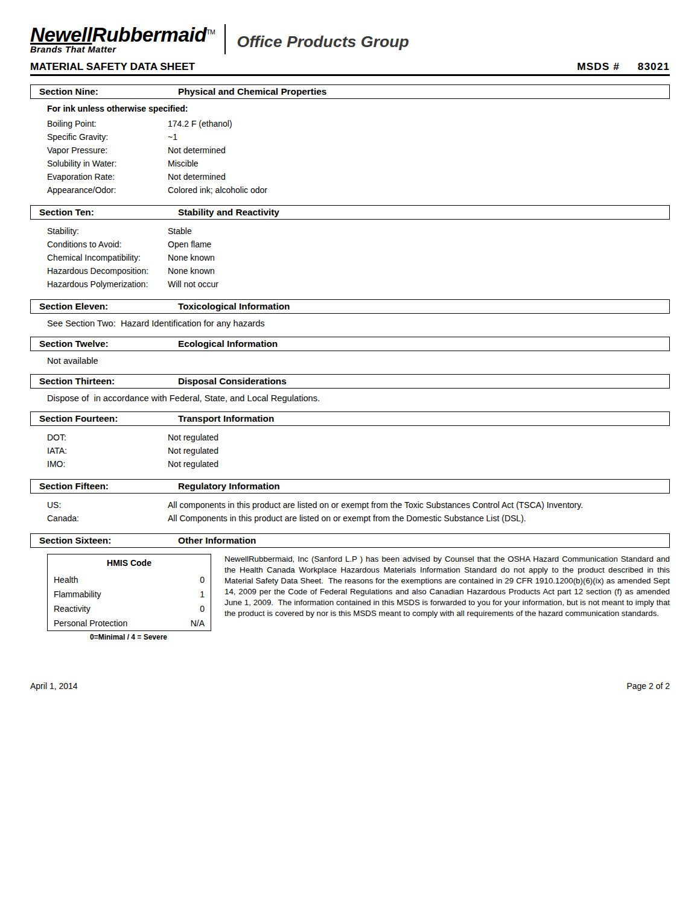Newell RubbermaidTM
Brands That Matter
Office Products Group
MATERIAL SAFETY DATA SHEET
MSDS #83021
Section Nine:
Physical and Chemical Properties
For ink unless otherwise specified:
| Boiling Point: | 174.2 F (ethanol) |
| Specific Gravity: | ~1 |
| Vapor Pressure: | Not determined |
| Solubility in Water: | Miscible |
| Evaporation Rate: | Not determined |
| Appearance/Odor: | Colored ink; alcoholic odor |
Section Ten:
Stability and Reactivity
| Stability: | Stable |
| Conditions to Avoid: | Open flame |
| Chemical Incompatibility: | None known |
| Hazardous Decomposition: | None known |
| Hazardous Polymerization: | Will not occur |
Section Eleven:
Toxicological Information
See Section Two: Hazard Identification for any hazards
Section Twelve:
Ecological Information
Not available
Section Thirteen:
Disposal Considerations
Dispose of in accordance with Federal, State, and Local Regulations.
Section Fourteen:
Transport Information
| DOT: | Not regulated |
| IATA: | Not regulated |
| IMO: | Not regulated |
Section Fifteen:
Regulatory Information
| US: | All components in this product are listed on or exempt from the Toxic Substances Control Act (TSCA) Inventory. |
| Canada: | All Components in this product are listed on or exempt from the Domestic Substance List (DSL). |
Section Sixteen:
Other Information
HMIS Code
| Health | 0 |
| Flammability | 1 |
| Reactivity | 0 |
| Personal Protection | N/A |
0=Minimal / 4 = Severe
NewellRubbermaid, Inc (Sanford L.P ) has been advised by Counsel that the OSHA Hazard Communication Standard and the Health Canada Workplace Hazardous Materials Information Standard do not apply to the product described in this Material Safety Data Sheet. The reasons for the exemptions are contained in 29 CFR 1910.1200(b)(6)(ix) as amended Sept 14, 2009 per the Code of Federal Regulations and also Canadian Hazardous Products Act part 12 section (f) as amended June 1, 2009. The information contained in this MSDS is forwarded to you for your information, but is not meant to imply that the product is covered by nor is this MSDS meant to comply with all requirements of the hazard communication standards.
April 1, 2014
Page 2 of 2